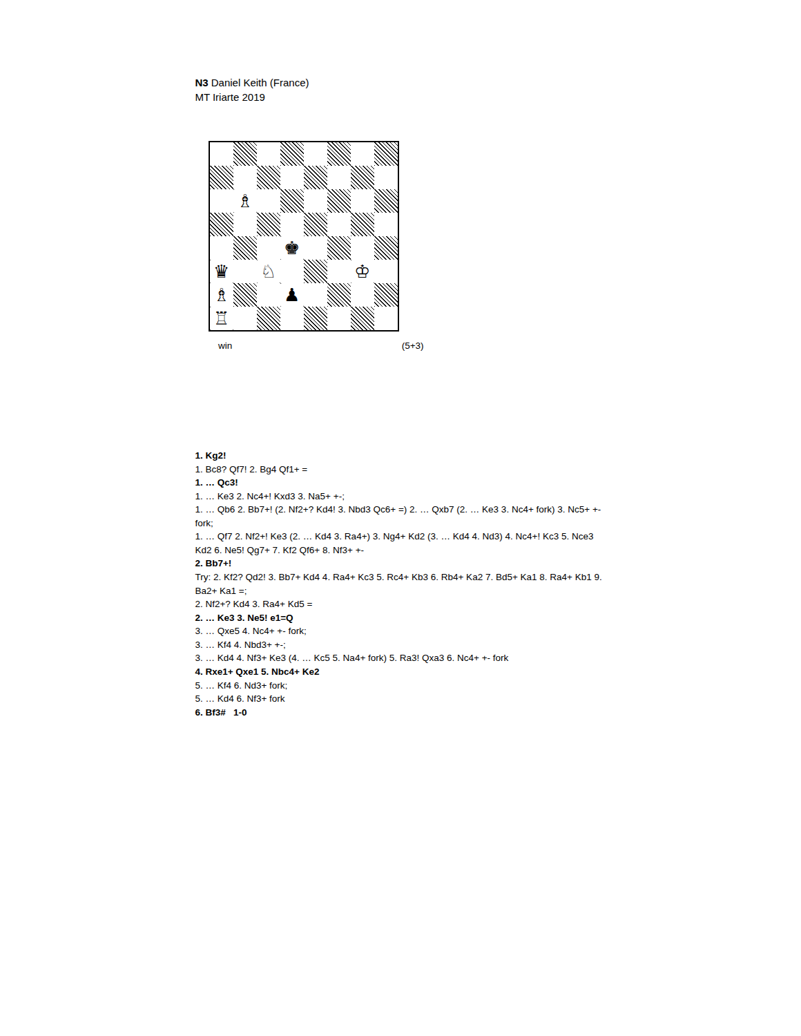N3 Daniel Keith (France)
MT Iriarte 2019
| | ♗ | | | | | | |
| | | | ♚ | | | | |
| ♛ | | ♘ | | | | ♔ | |
| ♗ | | | ♟ | | | | |
| ♖ | | | | | | | |
win (5+3)
1. Kg2!
1. Bc8? Qf7! 2. Bg4 Qf1+ =
1. … Qc3!
1. … Ke3 2. Nc4+! Kxd3 3. Na5+ +-;
1. … Qb6 2. Bb7+! (2. Nf2+? Kd4! 3. Nbd3 Qc6+ =) 2. … Qxb7 (2. … Ke3 3. Nc4+ fork) 3. Nc5+ +- fork;
1. … Qf7 2. Nf2+! Ke3 (2. … Kd4 3. Ra4+) 3. Ng4+ Kd2 (3. … Kd4 4. Nd3) 4. Nc4+! Kc3 5. Nce3 Kd2 6. Ne5! Qg7+ 7. Kf2 Qf6+ 8. Nf3+ +-
2. Bb7+!
Try: 2. Kf2? Qd2! 3. Bb7+ Kd4 4. Ra4+ Kc3 5. Rc4+ Kb3 6. Rb4+ Ka2 7. Bd5+ Ka1 8. Ra4+ Kb1 9. Ba2+ Ka1 =;
2. Nf2+? Kd4 3. Ra4+ Kd5 =
2. … Ke3 3. Ne5! e1=Q
3. … Qxe5 4. Nc4+ +- fork;
3. … Kf4 4. Nbd3+ +-;
3. … Kd4 4. Nf3+ Ke3 (4. … Kc5 5. Na4+ fork) 5. Ra3! Qxa3 6. Nc4+ +- fork
4. Rxe1+ Qxe1 5. Nbc4+ Ke2
5. … Kf4 6. Nd3+ fork;
5. … Kd4 6. Nf3+ fork
6. Bf3# 1-0